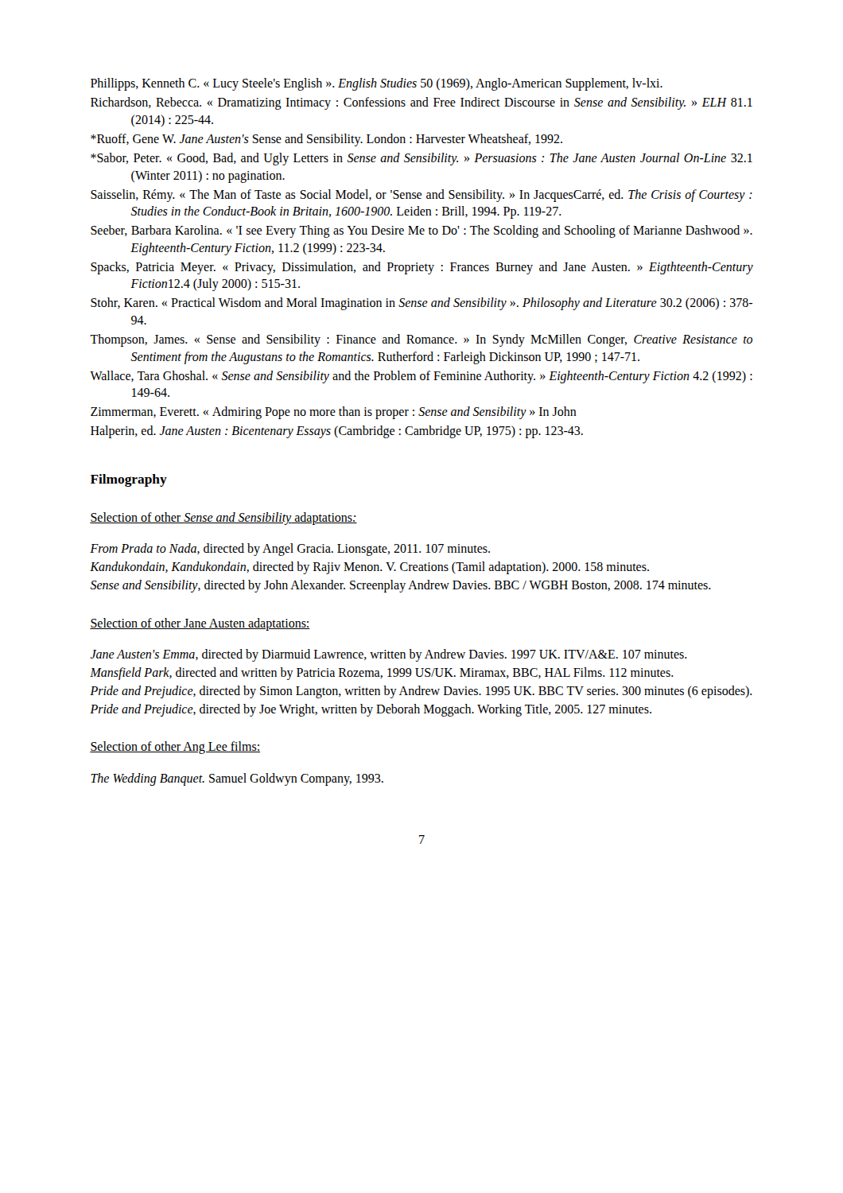Phillipps, Kenneth C. « Lucy Steele's English ». English Studies 50 (1969), Anglo-American Supplement, lv-lxi.
Richardson, Rebecca. « Dramatizing Intimacy : Confessions and Free Indirect Discourse in Sense and Sensibility. » ELH 81.1 (2014) : 225-44.
*Ruoff, Gene W. Jane Austen's Sense and Sensibility. London : Harvester Wheatsheaf, 1992.
*Sabor, Peter. « Good, Bad, and Ugly Letters in Sense and Sensibility. » Persuasions : The Jane Austen Journal On-Line 32.1 (Winter 2011) : no pagination.
Saisselin, Rémy. « The Man of Taste as Social Model, or 'Sense and Sensibility. » In JacquesCarré, ed. The Crisis of Courtesy : Studies in the Conduct-Book in Britain, 1600-1900. Leiden : Brill, 1994. Pp. 119-27.
Seeber, Barbara Karolina. « 'I see Every Thing as You Desire Me to Do' : The Scolding and Schooling of Marianne Dashwood ». Eighteenth-Century Fiction, 11.2 (1999) : 223-34.
Spacks, Patricia Meyer. « Privacy, Dissimulation, and Propriety : Frances Burney and Jane Austen. » Eigthteenth-Century Fiction12.4 (July 2000) : 515-31.
Stohr, Karen. « Practical Wisdom and Moral Imagination in Sense and Sensibility ». Philosophy and Literature 30.2 (2006) : 378-94.
Thompson, James. « Sense and Sensibility : Finance and Romance. » In Syndy McMillen Conger, Creative Resistance to Sentiment from the Augustans to the Romantics. Rutherford : Farleigh Dickinson UP, 1990 ; 147-71.
Wallace, Tara Ghoshal. « Sense and Sensibility and the Problem of Feminine Authority. » Eighteenth-Century Fiction 4.2 (1992) : 149-64.
Zimmerman, Everett. « Admiring Pope no more than is proper : Sense and Sensibility » In John
Halperin, ed. Jane Austen : Bicentenary Essays (Cambridge : Cambridge UP, 1975) : pp. 123-43.
Filmography
Selection of other Sense and Sensibility adaptations:
From Prada to Nada, directed by Angel Gracia. Lionsgate, 2011. 107 minutes.
Kandukondain, Kandukondain, directed by Rajiv Menon. V. Creations (Tamil adaptation). 2000. 158 minutes.
Sense and Sensibility, directed by John Alexander. Screenplay Andrew Davies. BBC / WGBH Boston, 2008. 174 minutes.
Selection of other Jane Austen adaptations:
Jane Austen's Emma, directed by Diarmuid Lawrence, written by Andrew Davies. 1997 UK. ITV/A&E. 107 minutes.
Mansfield Park, directed and written by Patricia Rozema, 1999 US/UK. Miramax, BBC, HAL Films. 112 minutes.
Pride and Prejudice, directed by Simon Langton, written by Andrew Davies. 1995 UK. BBC TV series. 300 minutes (6 episodes).
Pride and Prejudice, directed by Joe Wright, written by Deborah Moggach. Working Title, 2005. 127 minutes.
Selection of other Ang Lee films:
The Wedding Banquet. Samuel Goldwyn Company, 1993.
7